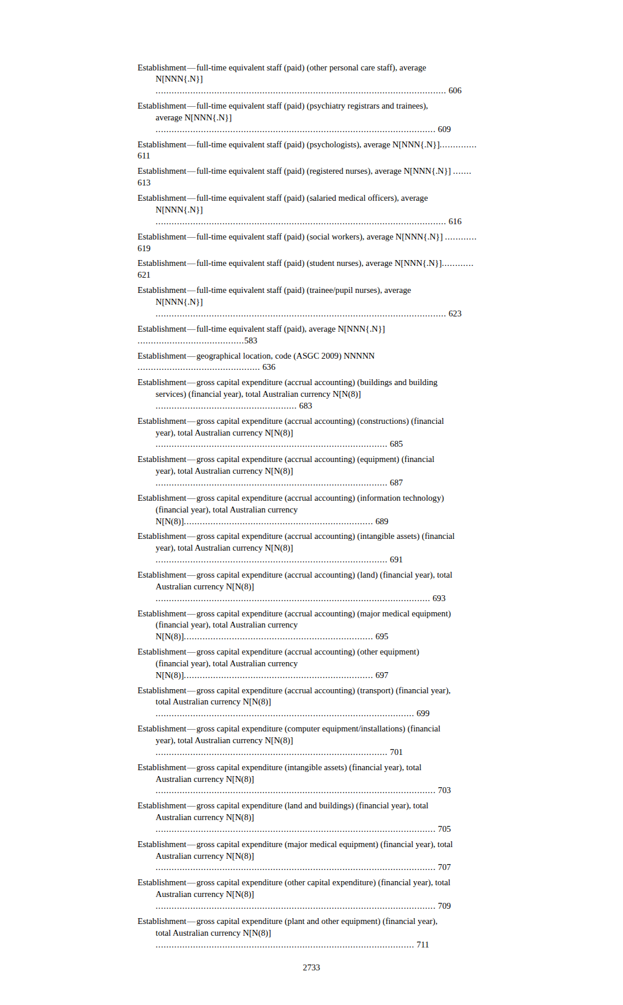Establishment — full-time equivalent staff (paid) (other personal care staff), average N[NNN{.N}] ............................................................................................................. 606
Establishment — full-time equivalent staff (paid) (psychiatry registrars and trainees), average N[NNN{.N}] ......................................................................................................... 609
Establishment — full-time equivalent staff (paid) (psychologists), average N[NNN{.N}].............. 611
Establishment — full-time equivalent staff (paid) (registered nurses), average N[NNN{.N}] ....... 613
Establishment — full-time equivalent staff (paid) (salaried medical officers), average N[NNN{.N}] ............................................................................................................. 616
Establishment — full-time equivalent staff (paid) (social workers), average N[NNN{.N}] ............ 619
Establishment — full-time equivalent staff (paid) (student nurses), average N[NNN{.N}]............ 621
Establishment — full-time equivalent staff (paid) (trainee/pupil nurses), average N[NNN{.N}] ............................................................................................................. 623
Establishment — full-time equivalent staff (paid), average N[NNN{.N}] ........................................ 583
Establishment — geographical location, code (ASGC 2009) NNNNN .............................................. 636
Establishment — gross capital expenditure (accrual accounting) (buildings and building services) (financial year), total Australian currency N[N(8)] ..................................................... 683
Establishment — gross capital expenditure (accrual accounting) (constructions) (financial year), total Australian currency N[N(8)] ....................................................................................... 685
Establishment — gross capital expenditure (accrual accounting) (equipment) (financial year), total Australian currency N[N(8)] ....................................................................................... 687
Establishment — gross capital expenditure (accrual accounting) (information technology) (financial year), total Australian currency N[N(8)]....................................................................... 689
Establishment — gross capital expenditure (accrual accounting) (intangible assets) (financial year), total Australian currency N[N(8)] ....................................................................................... 691
Establishment — gross capital expenditure (accrual accounting) (land) (financial year), total Australian currency N[N(8)] ....................................................................................................... 693
Establishment — gross capital expenditure (accrual accounting) (major medical equipment) (financial year), total Australian currency N[N(8)]....................................................................... 695
Establishment — gross capital expenditure (accrual accounting) (other equipment) (financial year), total Australian currency N[N(8)]....................................................................... 697
Establishment — gross capital expenditure (accrual accounting) (transport) (financial year), total Australian currency N[N(8)] ................................................................................................. 699
Establishment — gross capital expenditure (computer equipment/installations) (financial year), total Australian currency N[N(8)] ....................................................................................... 701
Establishment — gross capital expenditure (intangible assets) (financial year), total Australian currency N[N(8)] ......................................................................................................... 703
Establishment — gross capital expenditure (land and buildings) (financial year), total Australian currency N[N(8)] ......................................................................................................... 705
Establishment — gross capital expenditure (major medical equipment) (financial year), total Australian currency N[N(8)] ......................................................................................................... 707
Establishment — gross capital expenditure (other capital expenditure) (financial year), total Australian currency N[N(8)] ......................................................................................................... 709
Establishment — gross capital expenditure (plant and other equipment) (financial year), total Australian currency N[N(8)] ................................................................................................. 711
2733